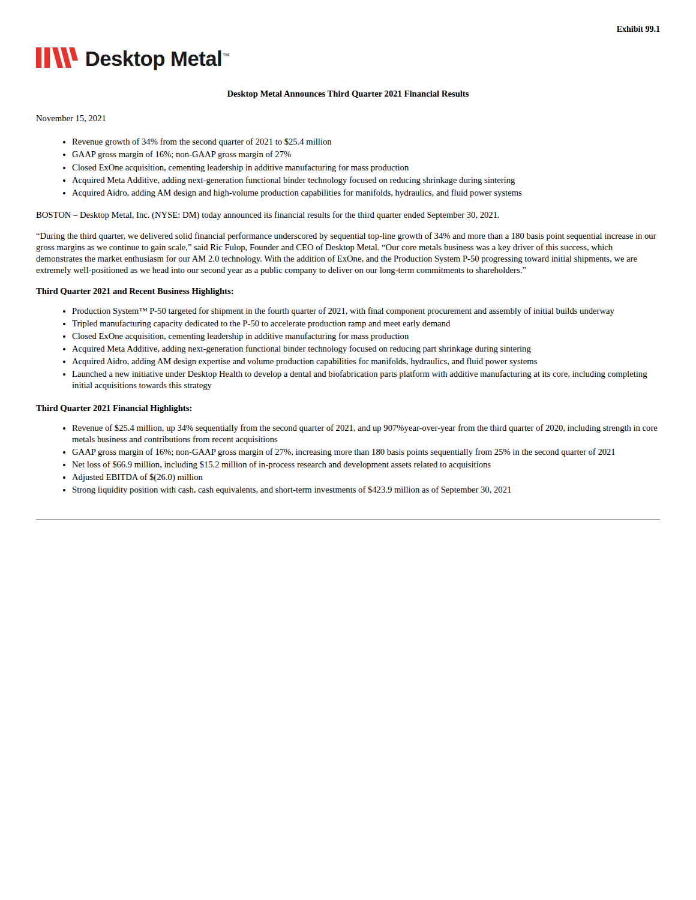Exhibit 99.1
Desktop Metal™
Desktop Metal Announces Third Quarter 2021 Financial Results
November 15, 2021
Revenue growth of 34% from the second quarter of 2021 to $25.4 million
GAAP gross margin of 16%; non-GAAP gross margin of 27%
Closed ExOne acquisition, cementing leadership in additive manufacturing for mass production
Acquired Meta Additive, adding next-generation functional binder technology focused on reducing shrinkage during sintering
Acquired Aidro, adding AM design and high-volume production capabilities for manifolds, hydraulics, and fluid power systems
BOSTON – Desktop Metal, Inc. (NYSE: DM) today announced its financial results for the third quarter ended September 30, 2021.
“During the third quarter, we delivered solid financial performance underscored by sequential top-line growth of 34% and more than a 180 basis point sequential increase in our gross margins as we continue to gain scale,” said Ric Fulop, Founder and CEO of Desktop Metal. “Our core metals business was a key driver of this success, which demonstrates the market enthusiasm for our AM 2.0 technology. With the addition of ExOne, and the Production System P-50 progressing toward initial shipments, we are extremely well-positioned as we head into our second year as a public company to deliver on our long-term commitments to shareholders.”
Third Quarter 2021 and Recent Business Highlights:
Production System™ P-50 targeted for shipment in the fourth quarter of 2021, with final component procurement and assembly of initial builds underway
Tripled manufacturing capacity dedicated to the P-50 to accelerate production ramp and meet early demand
Closed ExOne acquisition, cementing leadership in additive manufacturing for mass production
Acquired Meta Additive, adding next-generation functional binder technology focused on reducing part shrinkage during sintering
Acquired Aidro, adding AM design expertise and volume production capabilities for manifolds, hydraulics, and fluid power systems
Launched a new initiative under Desktop Health to develop a dental and biofabrication parts platform with additive manufacturing at its core, including completing initial acquisitions towards this strategy
Third Quarter 2021 Financial Highlights:
Revenue of $25.4 million, up 34% sequentially from the second quarter of 2021, and up 907%year-over-year from the third quarter of 2020, including strength in core metals business and contributions from recent acquisitions
GAAP gross margin of 16%; non-GAAP gross margin of 27%, increasing more than 180 basis points sequentially from 25% in the second quarter of 2021
Net loss of $66.9 million, including $15.2 million of in-process research and development assets related to acquisitions
Adjusted EBITDA of $(26.0) million
Strong liquidity position with cash, cash equivalents, and short-term investments of $423.9 million as of September 30, 2021